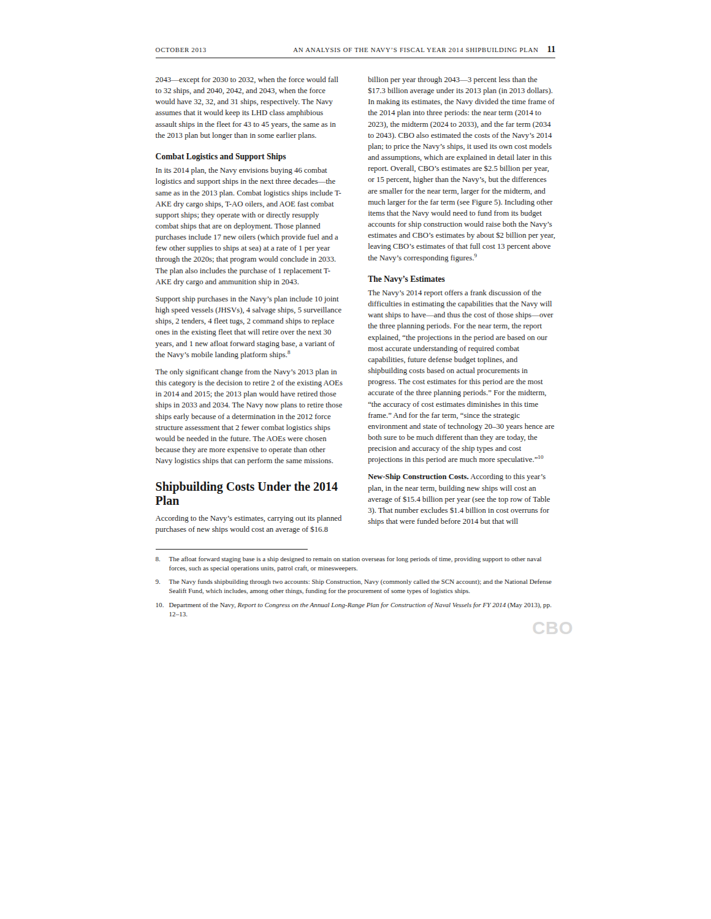October 2013
An Analysis of the Navy’s Fiscal Year 2014 Shipbuilding Plan 11
2043—except for 2030 to 2032, when the force would fall to 32 ships, and 2040, 2042, and 2043, when the force would have 32, 32, and 31 ships, respectively. The Navy assumes that it would keep its LHD class amphibious assault ships in the fleet for 43 to 45 years, the same as in the 2013 plan but longer than in some earlier plans.
Combat Logistics and Support Ships
In its 2014 plan, the Navy envisions buying 46 combat logistics and support ships in the next three decades—the same as in the 2013 plan. Combat logistics ships include T-AKE dry cargo ships, T-AO oilers, and AOE fast combat support ships; they operate with or directly resupply combat ships that are on deployment. Those planned purchases include 17 new oilers (which provide fuel and a few other supplies to ships at sea) at a rate of 1 per year through the 2020s; that program would conclude in 2033. The plan also includes the purchase of 1 replacement T-AKE dry cargo and ammunition ship in 2043.
Support ship purchases in the Navy’s plan include 10 joint high speed vessels (JHSVs), 4 salvage ships, 5 surveillance ships, 2 tenders, 4 fleet tugs, 2 command ships to replace ones in the existing fleet that will retire over the next 30 years, and 1 new afloat forward staging base, a variant of the Navy’s mobile landing platform ships.8
The only significant change from the Navy’s 2013 plan in this category is the decision to retire 2 of the existing AOEs in 2014 and 2015; the 2013 plan would have retired those ships in 2033 and 2034. The Navy now plans to retire those ships early because of a determination in the 2012 force structure assessment that 2 fewer combat logistics ships would be needed in the future. The AOEs were chosen because they are more expensive to operate than other Navy logistics ships that can perform the same missions.
Shipbuilding Costs Under the 2014 Plan
According to the Navy’s estimates, carrying out its planned purchases of new ships would cost an average of $16.8 billion per year through 2043—3 percent less than the $17.3 billion average under its 2013 plan (in 2013 dollars). In making its estimates, the Navy divided the time frame of the 2014 plan into three periods: the near term (2014 to 2023), the midterm (2024 to 2033), and the far term (2034 to 2043). CBO also estimated the costs of the Navy’s 2014 plan; to price the Navy’s ships, it used its own cost models and assumptions, which are explained in detail later in this report. Overall, CBO’s estimates are $2.5 billion per year, or 15 percent, higher than the Navy’s, but the differences are smaller for the near term, larger for the midterm, and much larger for the far term (see Figure 5). Including other items that the Navy would need to fund from its budget accounts for ship construction would raise both the Navy’s estimates and CBO’s estimates by about $2 billion per year, leaving CBO’s estimates of that full cost 13 percent above the Navy’s corresponding figures.9
The Navy’s Estimates
The Navy’s 2014 report offers a frank discussion of the difficulties in estimating the capabilities that the Navy will want ships to have—and thus the cost of those ships—over the three planning periods. For the near term, the report explained, “the projections in the period are based on our most accurate understanding of required combat capabilities, future defense budget toplines, and shipbuilding costs based on actual procurements in progress. The cost estimates for this period are the most accurate of the three planning periods.” For the midterm, “the accuracy of cost estimates diminishes in this time frame.” And for the far term, “since the strategic environment and state of technology 20–30 years hence are both sure to be much different than they are today, the precision and accuracy of the ship types and cost projections in this period are much more speculative.”10
New-Ship Construction Costs. According to this year’s plan, in the near term, building new ships will cost an average of $15.4 billion per year (see the top row of Table 3). That number excludes $1.4 billion in cost overruns for ships that were funded before 2014 but that will
8.
The afloat forward staging base is a ship designed to remain on station overseas for long periods of time, providing support to other naval forces, such as special operations units, patrol craft, or minesweepers.
9.
The Navy funds shipbuilding through two accounts: Ship Construction, Navy (commonly called the SCN account); and the National Defense Sealift Fund, which includes, among other things, funding for the procurement of some types of logistics ships.
10.
Department of the Navy, Report to Congress on the Annual Long-Range Plan for Construction of Naval Vessels for FY 2014 (May 2013), pp. 12–13.
CBO